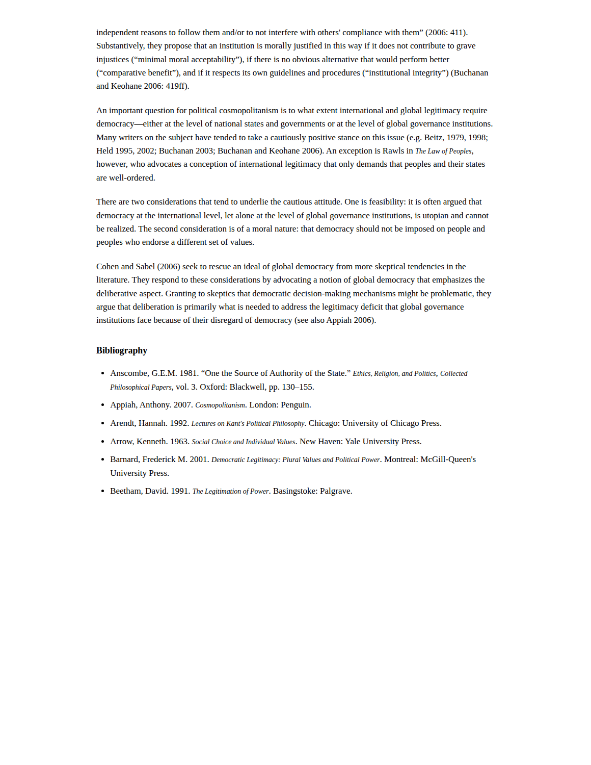independent reasons to follow them and/or to not interfere with others' compliance with them” (2006: 411). Substantively, they propose that an institution is morally justified in this way if it does not contribute to grave injustices (“minimal moral acceptability”), if there is no obvious alternative that would perform better (“comparative benefit”), and if it respects its own guidelines and procedures (“institutional integrity”) (Buchanan and Keohane 2006: 419ff).
An important question for political cosmopolitanism is to what extent international and global legitimacy require democracy—either at the level of national states and governments or at the level of global governance institutions. Many writers on the subject have tended to take a cautiously positive stance on this issue (e.g. Beitz, 1979, 1998; Held 1995, 2002; Buchanan 2003; Buchanan and Keohane 2006). An exception is Rawls in The Law of Peoples, however, who advocates a conception of international legitimacy that only demands that peoples and their states are well-ordered.
There are two considerations that tend to underlie the cautious attitude. One is feasibility: it is often argued that democracy at the international level, let alone at the level of global governance institutions, is utopian and cannot be realized. The second consideration is of a moral nature: that democracy should not be imposed on people and peoples who endorse a different set of values.
Cohen and Sabel (2006) seek to rescue an ideal of global democracy from more skeptical tendencies in the literature. They respond to these considerations by advocating a notion of global democracy that emphasizes the deliberative aspect. Granting to skeptics that democratic decision-making mechanisms might be problematic, they argue that deliberation is primarily what is needed to address the legitimacy deficit that global governance institutions face because of their disregard of democracy (see also Appiah 2006).
Bibliography
Anscombe, G.E.M. 1981. “One the Source of Authority of the State.” Ethics, Religion, and Politics, Collected Philosophical Papers, vol. 3. Oxford: Blackwell, pp. 130–155.
Appiah, Anthony. 2007. Cosmopolitanism. London: Penguin.
Arendt, Hannah. 1992. Lectures on Kant's Political Philosophy. Chicago: University of Chicago Press.
Arrow, Kenneth. 1963. Social Choice and Individual Values. New Haven: Yale University Press.
Barnard, Frederick M. 2001. Democratic Legitimacy: Plural Values and Political Power. Montreal: McGill-Queen's University Press.
Beetham, David. 1991. The Legitimation of Power. Basingstoke: Palgrave.